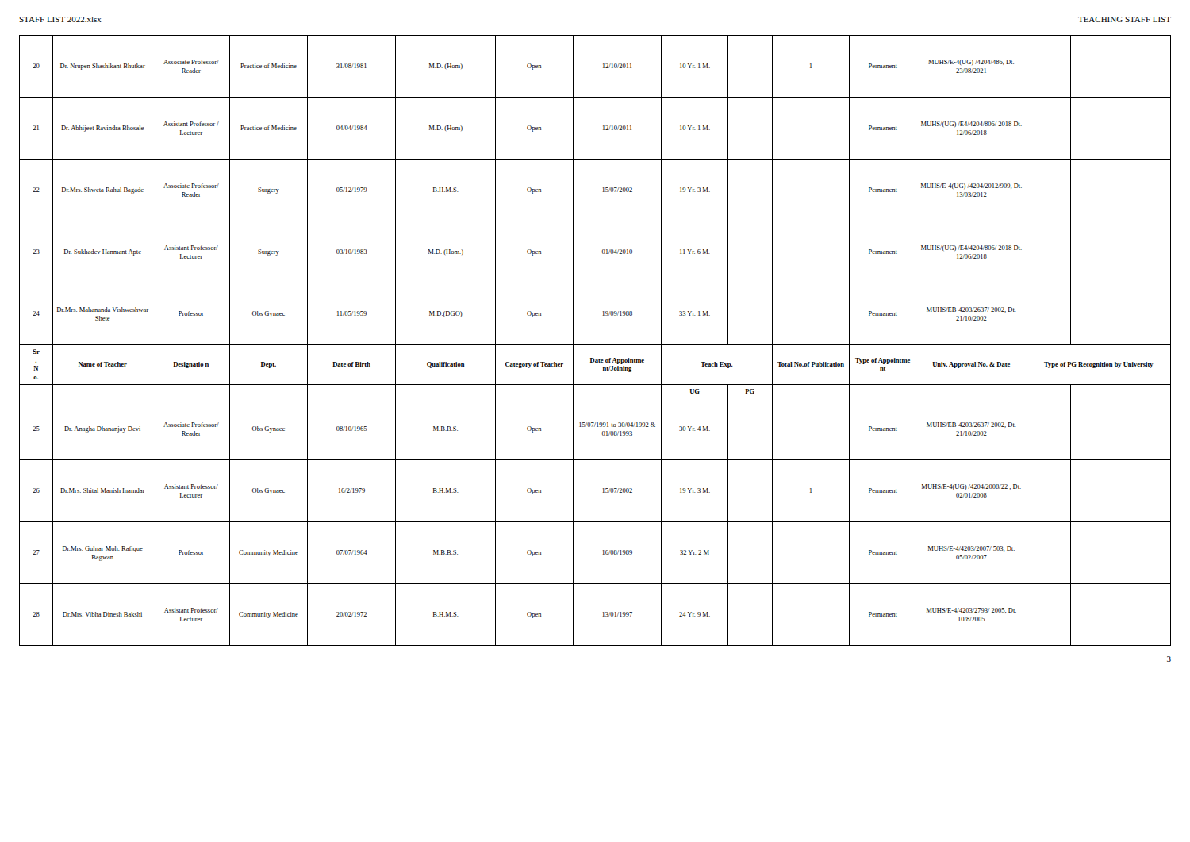STAFF LIST 2022.xlsx TEACHING STAFF LIST
| 20 | Dr. Nrupen Shashikant Bhutkar | Associate Professor/ Reader | Practice of Medicine | 31/08/1981 | M.D. (Hom) | Open | 12/10/2011 | 10 Yr. 1 M. | | 1 | Permanent | MUHS/E-4(UG) /4204/486, Dt. 23/08/2021 | | |
| 21 | Dr. Abhijeet Ravindra Bhosale | Assistant Professor / Lecturer | Practice of Medicine | 04/04/1984 | M.D. (Hom) | Open | 12/10/2011 | 10 Yr. 1 M. | | | Permanent | MUHS/(UG) /E4/4204/806/ 2018 Dt. 12/06/2018 | | |
| 22 | Dr.Mrs. Shweta Rahul Bagade | Associate Professor/ Reader | Surgery | 05/12/1979 | B.H.M.S. | Open | 15/07/2002 | 19 Yr. 3 M. | | | Permanent | MUHS/E-4(UG) /4204/2012/909, Dt. 13/03/2012 | | |
| 23 | Dr. Sukhadev Hanmant Apte | Assistant Professor/ Lecturer | Surgery | 03/10/1983 | M.D. (Hom.) | Open | 01/04/2010 | 11 Yr. 6 M. | | | Permanent | MUHS/(UG) /E4/4204/806/ 2018 Dt. 12/06/2018 | | |
| 24 | Dr.Mrs. Mahananda Vishweshwar Shete | Professor | Obs Gynaec | 11/05/1959 | M.D.(DGO) | Open | 19/09/1988 | 33 Yr. 1 M. | | | Permanent | MUHS/EB-4203/2637/ 2002, Dt. 21/10/2002 | | |
| Sr . N o. | Name of Teacher | Designatio n | Dept. | Date of Birth | Qualification | Category of Teacher | Date of Appointme nt/Joining | Teach Exp. | Total No.of Publication | Type of Appointme nt | Univ. Approval No. & Date | Type of PG Recognition by University |
| | | | | | | | | UG | PG | | | | | |
| 25 | Dr. Anagha Dhananjay Devi | Associate Professor/ Reader | Obs Gynaec | 08/10/1965 | M.B.B.S. | Open | 15/07/1991 to 30/04/1992 & 01/08/1993 | 30 Yr. 4 M. | | | Permanent | MUHS/EB-4203/2637/ 2002, Dt. 21/10/2002 | | |
| 26 | Dr.Mrs. Shital Manish Inamdar | Assistant Professor/ Lecturer | Obs Gynaec | 16/2/1979 | B.H.M.S. | Open | 15/07/2002 | 19 Yr. 3 M. | | 1 | Permanent | MUHS/E-4(UG) /4204/2008/22 , Dt. 02/01/2008 | | |
| 27 | Dr.Mrs. Gulnar Moh. Rafique Bagwan | Professor | Community Medicine | 07/07/1964 | M.B.B.S. | Open | 16/08/1989 | 32 Yr. 2 M | | | Permanent | MUHS/E-4/4203/2007/ 503, Dt. 05/02/2007 | | |
| 28 | Dr.Mrs. Vibha Dinesh Bakshi | Assistant Professor/ Lecturer | Community Medicine | 20/02/1972 | B.H.M.S. | Open | 13/01/1997 | 24 Yr. 9 M. | | | Permanent | MUHS/E-4/4203/2793/ 2005, Dt. 10/8/2005 | | |
3